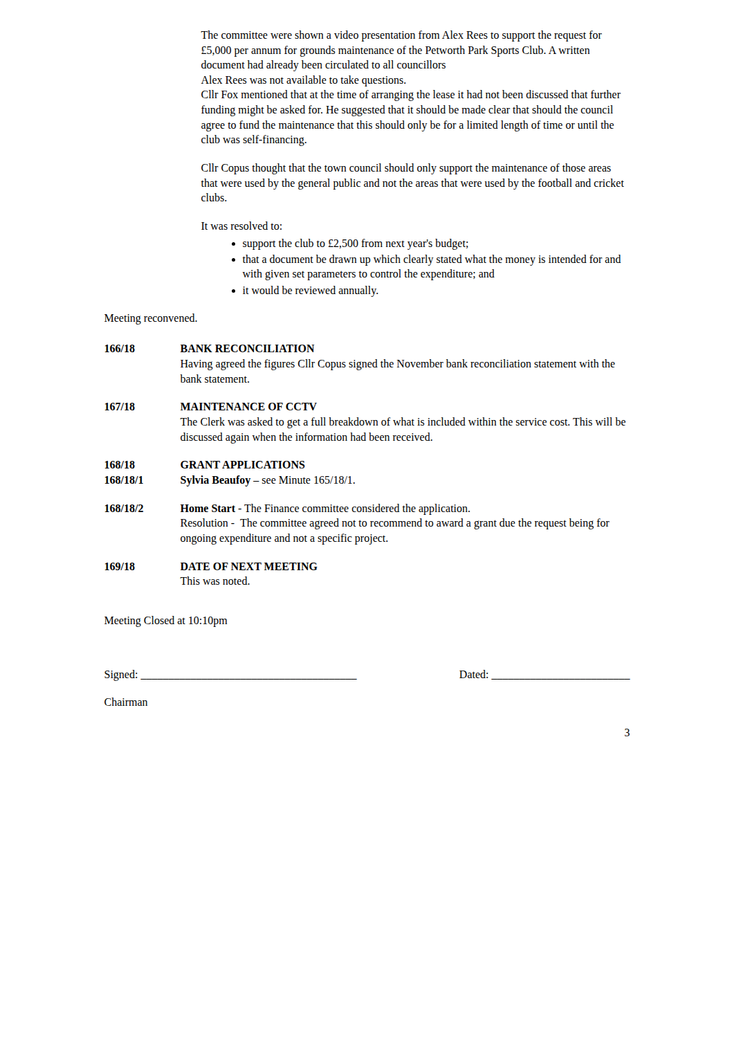The committee were shown a video presentation from Alex Rees to support the request for £5,000 per annum for grounds maintenance of the Petworth Park Sports Club. A written document had already been circulated to all councillors
Alex Rees was not available to take questions.
Cllr Fox mentioned that at the time of arranging the lease it had not been discussed that further funding might be asked for. He suggested that it should be made clear that should the council agree to fund the maintenance that this should only be for a limited length of time or until the club was self-financing.
Cllr Copus thought that the town council should only support the maintenance of those areas that were used by the general public and not the areas that were used by the football and cricket clubs.
It was resolved to:
support the club to £2,500 from next year's budget;
that a document be drawn up which clearly stated what the money is intended for and with given set parameters to control the expenditure; and
it would be reviewed annually.
Meeting reconvened.
166/18
BANK RECONCILIATION
Having agreed the figures Cllr Copus signed the November bank reconciliation statement with the bank statement.
167/18
MAINTENANCE OF CCTV
The Clerk was asked to get a full breakdown of what is included within the service cost. This will be discussed again when the information had been received.
168/18
GRANT APPLICATIONS
168/18/1
Sylvia Beaufoy – see Minute 165/18/1.
168/18/2
Home Start - The Finance committee considered the application.
Resolution - The committee agreed not to recommend to award a grant due the request being for ongoing expenditure and not a specific project.
169/18
DATE OF NEXT MEETING
This was noted.
Meeting Closed at 10:10pm
Signed: _______________________________________
Dated: _________________________
Chairman
3